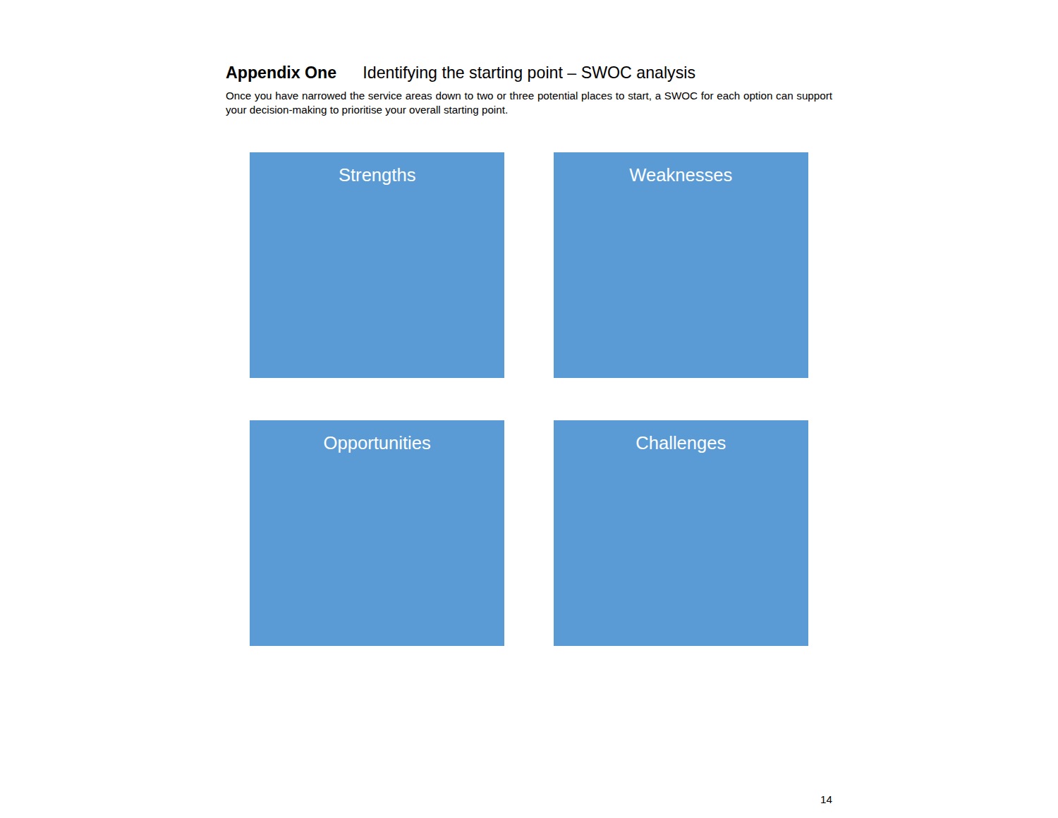Appendix One Identifying the starting point – SWOC analysis
Once you have narrowed the service areas down to two or three potential places to start, a SWOC for each option can support your decision-making to prioritise your overall starting point.
Strengths
Weaknesses
Opportunities
Challenges
14